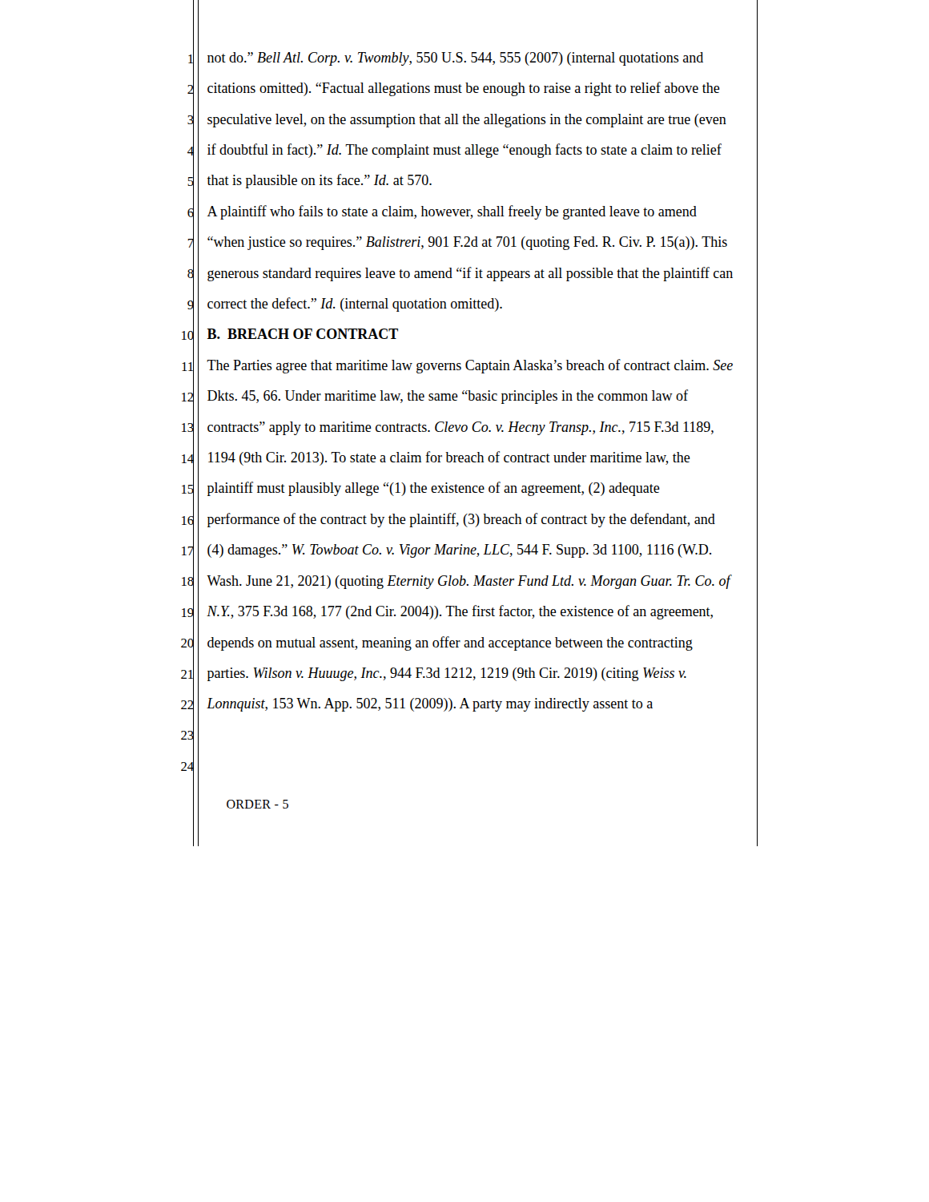1
2
3
4
5
6
7
8
9
10
11
12
13
14
15
16
17
18
19
20
21
22
23
24
not do.” Bell Atl. Corp. v. Twombly, 550 U.S. 544, 555 (2007) (internal quotations and citations omitted). “Factual allegations must be enough to raise a right to relief above the speculative level, on the assumption that all the allegations in the complaint are true (even if doubtful in fact).” Id. The complaint must allege “enough facts to state a claim to relief that is plausible on its face.” Id. at 570.
A plaintiff who fails to state a claim, however, shall freely be granted leave to amend “when justice so requires.” Balistreri, 901 F.2d at 701 (quoting Fed. R. Civ. P. 15(a)). This generous standard requires leave to amend “if it appears at all possible that the plaintiff can correct the defect.” Id. (internal quotation omitted).
B. BREACH OF CONTRACT
The Parties agree that maritime law governs Captain Alaska’s breach of contract claim. See Dkts. 45, 66. Under maritime law, the same “basic principles in the common law of contracts” apply to maritime contracts. Clevo Co. v. Hecny Transp., Inc., 715 F.3d 1189, 1194 (9th Cir. 2013). To state a claim for breach of contract under maritime law, the plaintiff must plausibly allege “(1) the existence of an agreement, (2) adequate performance of the contract by the plaintiff, (3) breach of contract by the defendant, and (4) damages.” W. Towboat Co. v. Vigor Marine, LLC, 544 F. Supp. 3d 1100, 1116 (W.D. Wash. June 21, 2021) (quoting Eternity Glob. Master Fund Ltd. v. Morgan Guar. Tr. Co. of N.Y., 375 F.3d 168, 177 (2nd Cir. 2004)). The first factor, the existence of an agreement, depends on mutual assent, meaning an offer and acceptance between the contracting parties. Wilson v. Huuuge, Inc., 944 F.3d 1212, 1219 (9th Cir. 2019) (citing Weiss v. Lonnquist, 153 Wn. App. 502, 511 (2009)). A party may indirectly assent to a
ORDER - 5